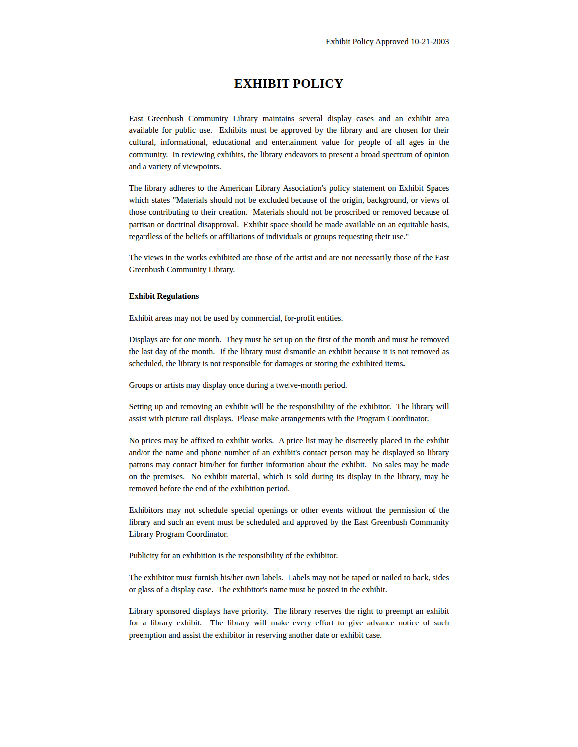Exhibit Policy Approved 10-21-2003
EXHIBIT POLICY
East Greenbush Community Library maintains several display cases and an exhibit area available for public use. Exhibits must be approved by the library and are chosen for their cultural, informational, educational and entertainment value for people of all ages in the community. In reviewing exhibits, the library endeavors to present a broad spectrum of opinion and a variety of viewpoints.
The library adheres to the American Library Association's policy statement on Exhibit Spaces which states "Materials should not be excluded because of the origin, background, or views of those contributing to their creation. Materials should not be proscribed or removed because of partisan or doctrinal disapproval. Exhibit space should be made available on an equitable basis, regardless of the beliefs or affiliations of individuals or groups requesting their use."
The views in the works exhibited are those of the artist and are not necessarily those of the East Greenbush Community Library.
Exhibit Regulations
Exhibit areas may not be used by commercial, for-profit entities.
Displays are for one month. They must be set up on the first of the month and must be removed the last day of the month. If the library must dismantle an exhibit because it is not removed as scheduled, the library is not responsible for damages or storing the exhibited items.
Groups or artists may display once during a twelve-month period.
Setting up and removing an exhibit will be the responsibility of the exhibitor. The library will assist with picture rail displays. Please make arrangements with the Program Coordinator.
No prices may be affixed to exhibit works. A price list may be discreetly placed in the exhibit and/or the name and phone number of an exhibit's contact person may be displayed so library patrons may contact him/her for further information about the exhibit. No sales may be made on the premises. No exhibit material, which is sold during its display in the library, may be removed before the end of the exhibition period.
Exhibitors may not schedule special openings or other events without the permission of the library and such an event must be scheduled and approved by the East Greenbush Community Library Program Coordinator.
Publicity for an exhibition is the responsibility of the exhibitor.
The exhibitor must furnish his/her own labels. Labels may not be taped or nailed to back, sides or glass of a display case. The exhibitor's name must be posted in the exhibit.
Library sponsored displays have priority. The library reserves the right to preempt an exhibit for a library exhibit. The library will make every effort to give advance notice of such preemption and assist the exhibitor in reserving another date or exhibit case.